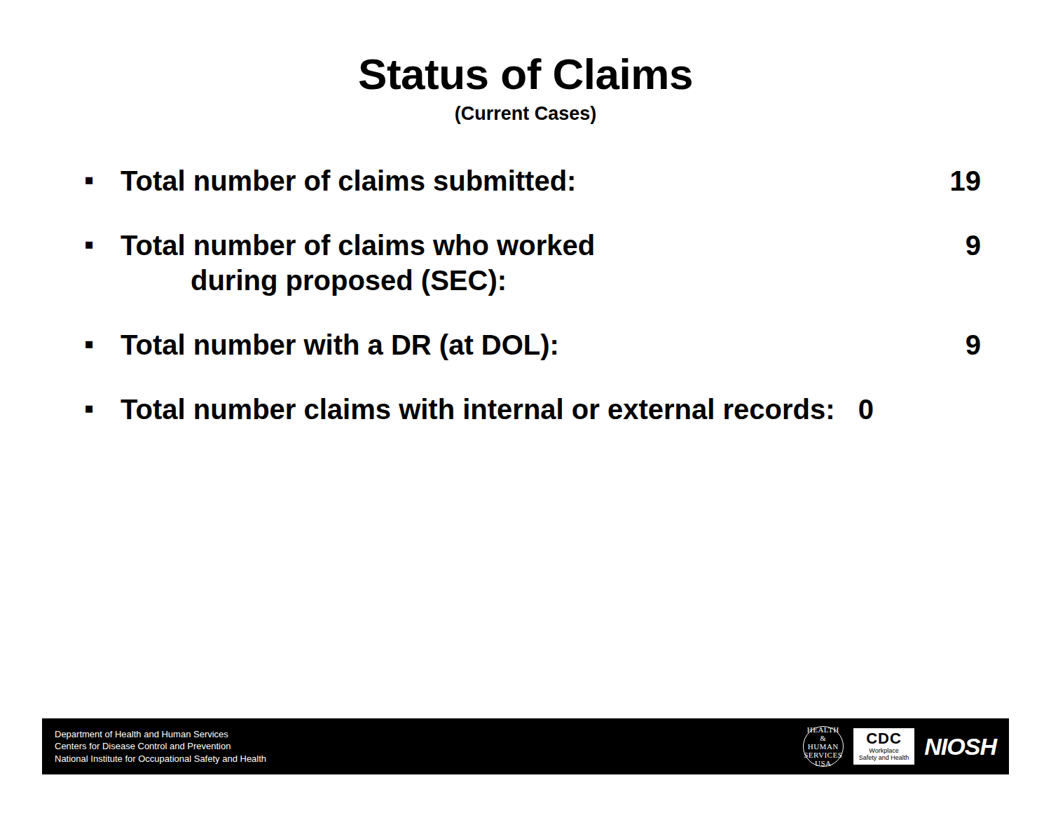Status of Claims
(Current Cases)
Total number of claims submitted: 19
Total number of claims who workedduring proposed (SEC): 9
Total number with a DR (at DOL): 9
Total number claims with internal or external records: 0
Department of Health and Human Services
Centers for Disease Control and Prevention
National Institute for Occupational Safety and Health
HEALTH & HUMAN SERVICES USA
CDC
Workplace
Safety and Health
NIOSH